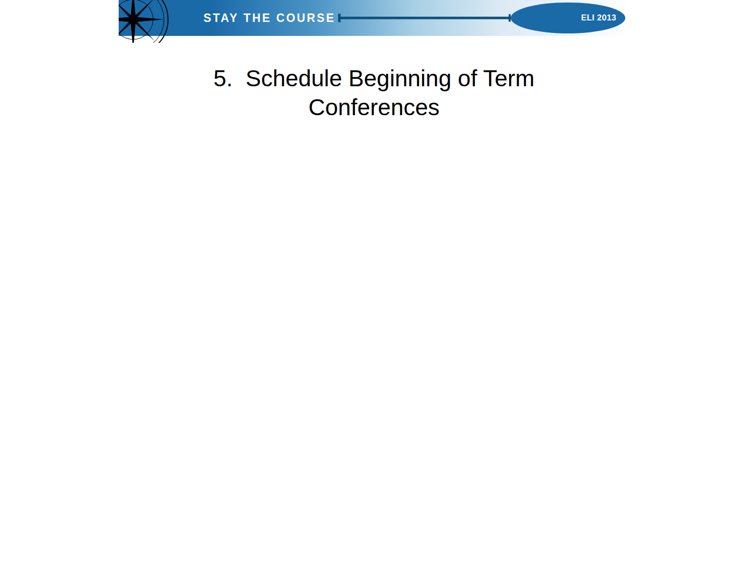ATION
Stay the Course
ELI 2013
5. Schedule Beginning of Term Conferences